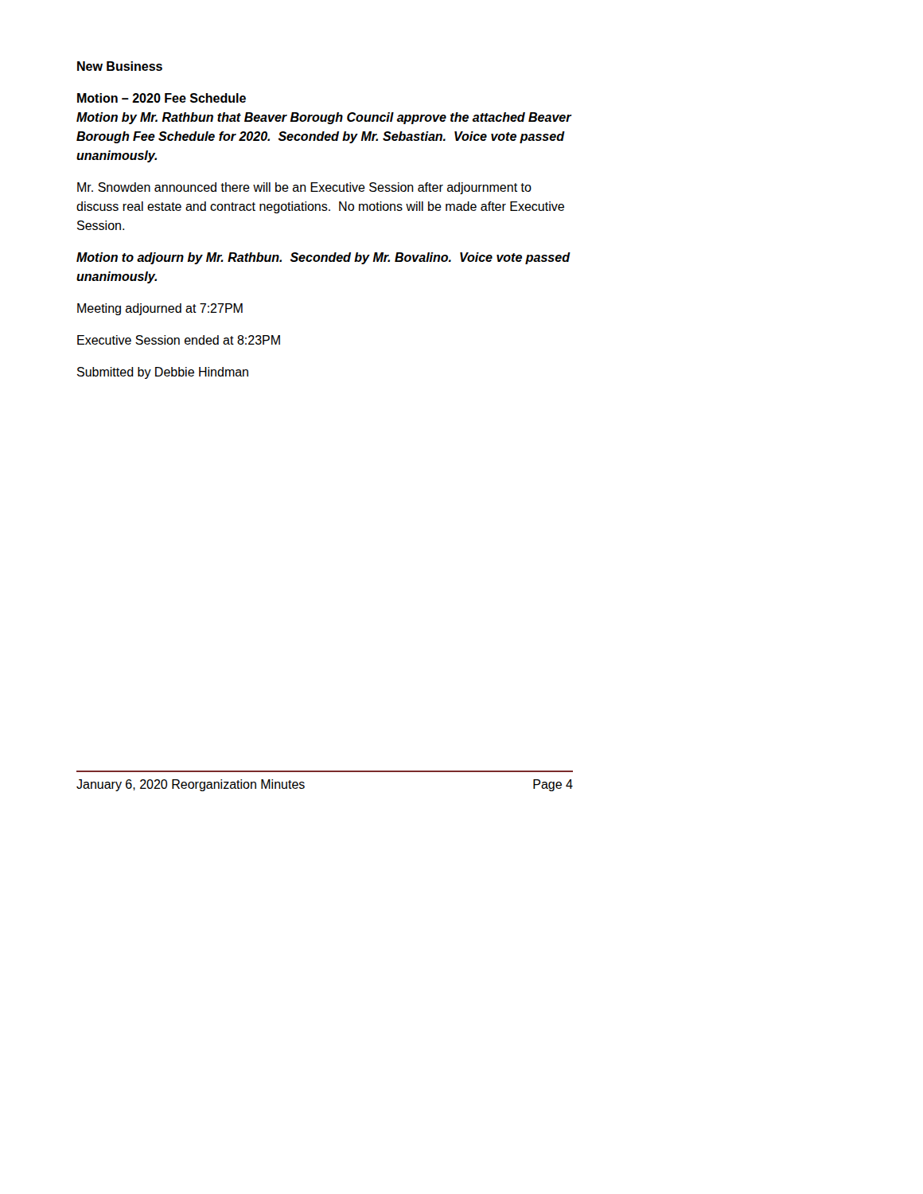New Business
Motion – 2020 Fee Schedule
Motion by Mr. Rathbun that Beaver Borough Council approve the attached Beaver Borough Fee Schedule for 2020. Seconded by Mr. Sebastian. Voice vote passed unanimously.
Mr. Snowden announced there will be an Executive Session after adjournment to discuss real estate and contract negotiations. No motions will be made after Executive Session.
Motion to adjourn by Mr. Rathbun. Seconded by Mr. Bovalino. Voice vote passed unanimously.
Meeting adjourned at 7:27PM
Executive Session ended at 8:23PM
Submitted by Debbie Hindman
January 6, 2020 Reorganization Minutes Page 4